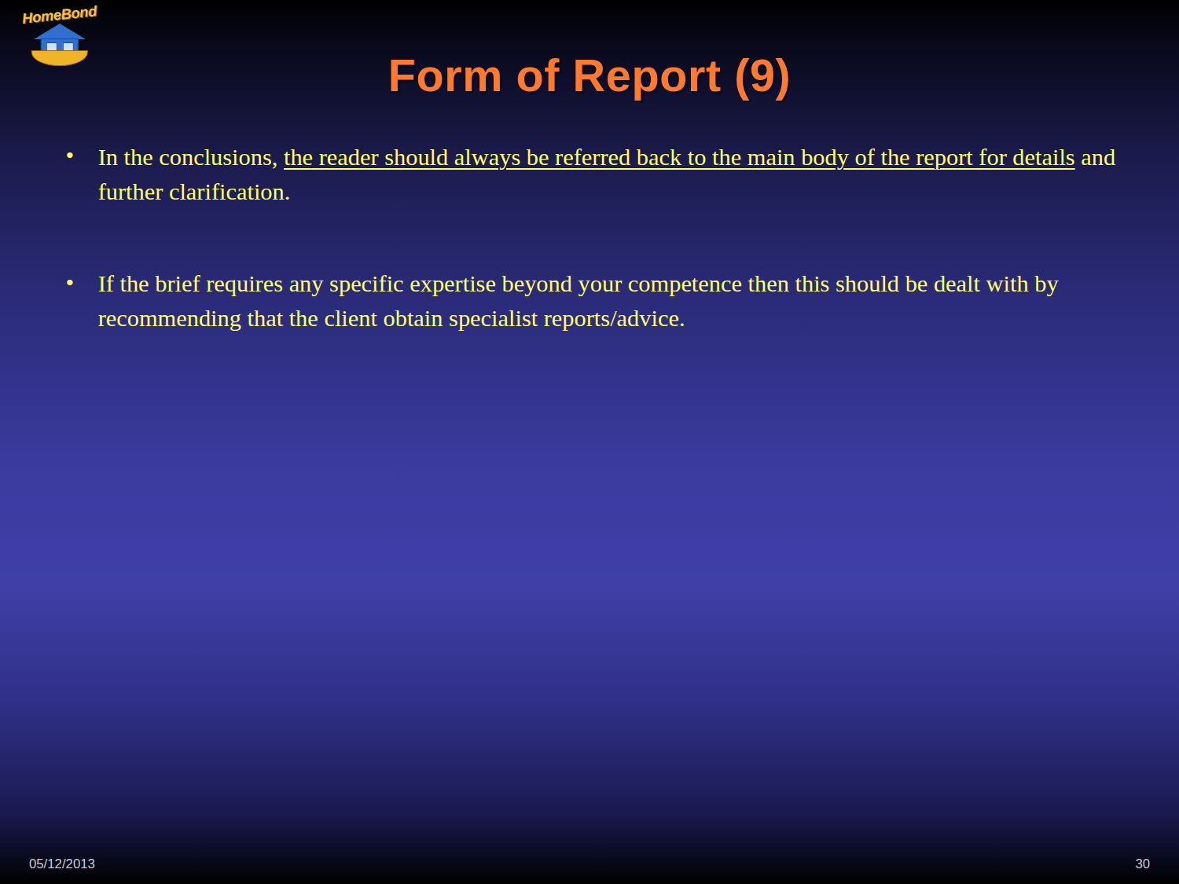HomeBond
Form of Report (9)
In the conclusions, the reader should always be referred back to the main body of the report for details and further clarification.
If the brief requires any specific expertise beyond your competence then this should be dealt with by recommending that the client obtain specialist reports/advice.
05/12/2013 30